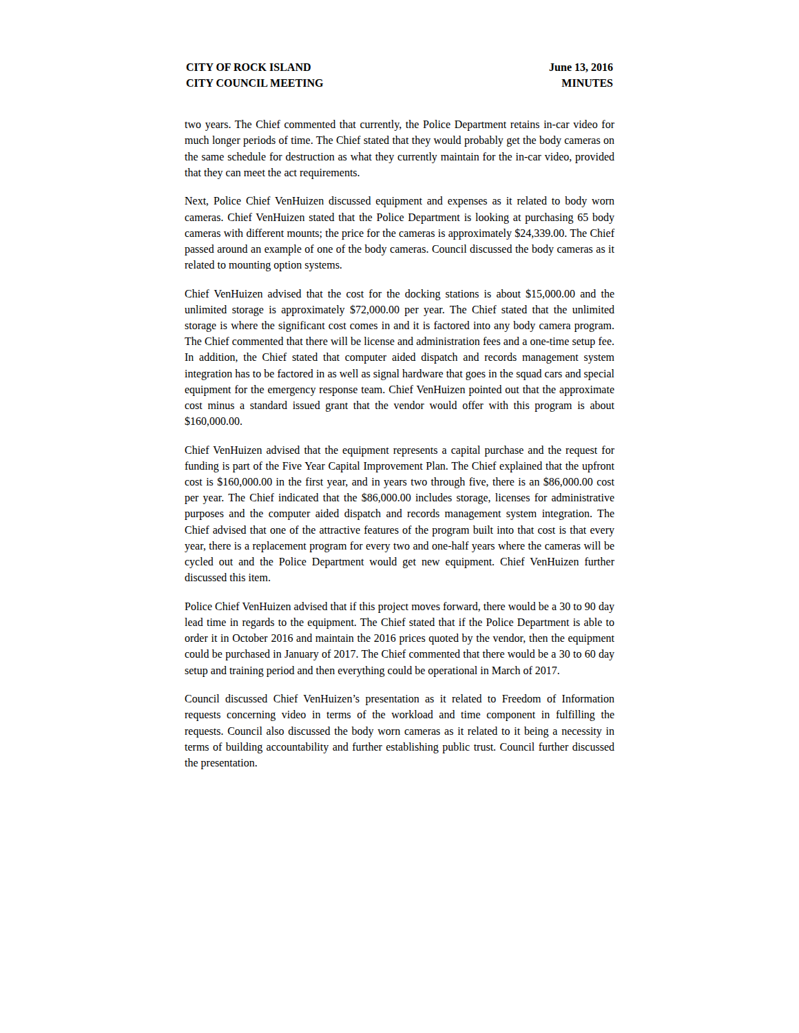| CITY OF ROCK ISLAND | June 13, 2016 |
| CITY COUNCIL MEETING | MINUTES |
two years. The Chief commented that currently, the Police Department retains in-car video for much longer periods of time. The Chief stated that they would probably get the body cameras on the same schedule for destruction as what they currently maintain for the in-car video, provided that they can meet the act requirements.
Next, Police Chief VenHuizen discussed equipment and expenses as it related to body worn cameras. Chief VenHuizen stated that the Police Department is looking at purchasing 65 body cameras with different mounts; the price for the cameras is approximately $24,339.00. The Chief passed around an example of one of the body cameras. Council discussed the body cameras as it related to mounting option systems.
Chief VenHuizen advised that the cost for the docking stations is about $15,000.00 and the unlimited storage is approximately $72,000.00 per year. The Chief stated that the unlimited storage is where the significant cost comes in and it is factored into any body camera program. The Chief commented that there will be license and administration fees and a one-time setup fee. In addition, the Chief stated that computer aided dispatch and records management system integration has to be factored in as well as signal hardware that goes in the squad cars and special equipment for the emergency response team. Chief VenHuizen pointed out that the approximate cost minus a standard issued grant that the vendor would offer with this program is about $160,000.00.
Chief VenHuizen advised that the equipment represents a capital purchase and the request for funding is part of the Five Year Capital Improvement Plan. The Chief explained that the upfront cost is $160,000.00 in the first year, and in years two through five, there is an $86,000.00 cost per year. The Chief indicated that the $86,000.00 includes storage, licenses for administrative purposes and the computer aided dispatch and records management system integration. The Chief advised that one of the attractive features of the program built into that cost is that every year, there is a replacement program for every two and one-half years where the cameras will be cycled out and the Police Department would get new equipment. Chief VenHuizen further discussed this item.
Police Chief VenHuizen advised that if this project moves forward, there would be a 30 to 90 day lead time in regards to the equipment. The Chief stated that if the Police Department is able to order it in October 2016 and maintain the 2016 prices quoted by the vendor, then the equipment could be purchased in January of 2017. The Chief commented that there would be a 30 to 60 day setup and training period and then everything could be operational in March of 2017.
Council discussed Chief VenHuizen’s presentation as it related to Freedom of Information requests concerning video in terms of the workload and time component in fulfilling the requests. Council also discussed the body worn cameras as it related to it being a necessity in terms of building accountability and further establishing public trust. Council further discussed the presentation.